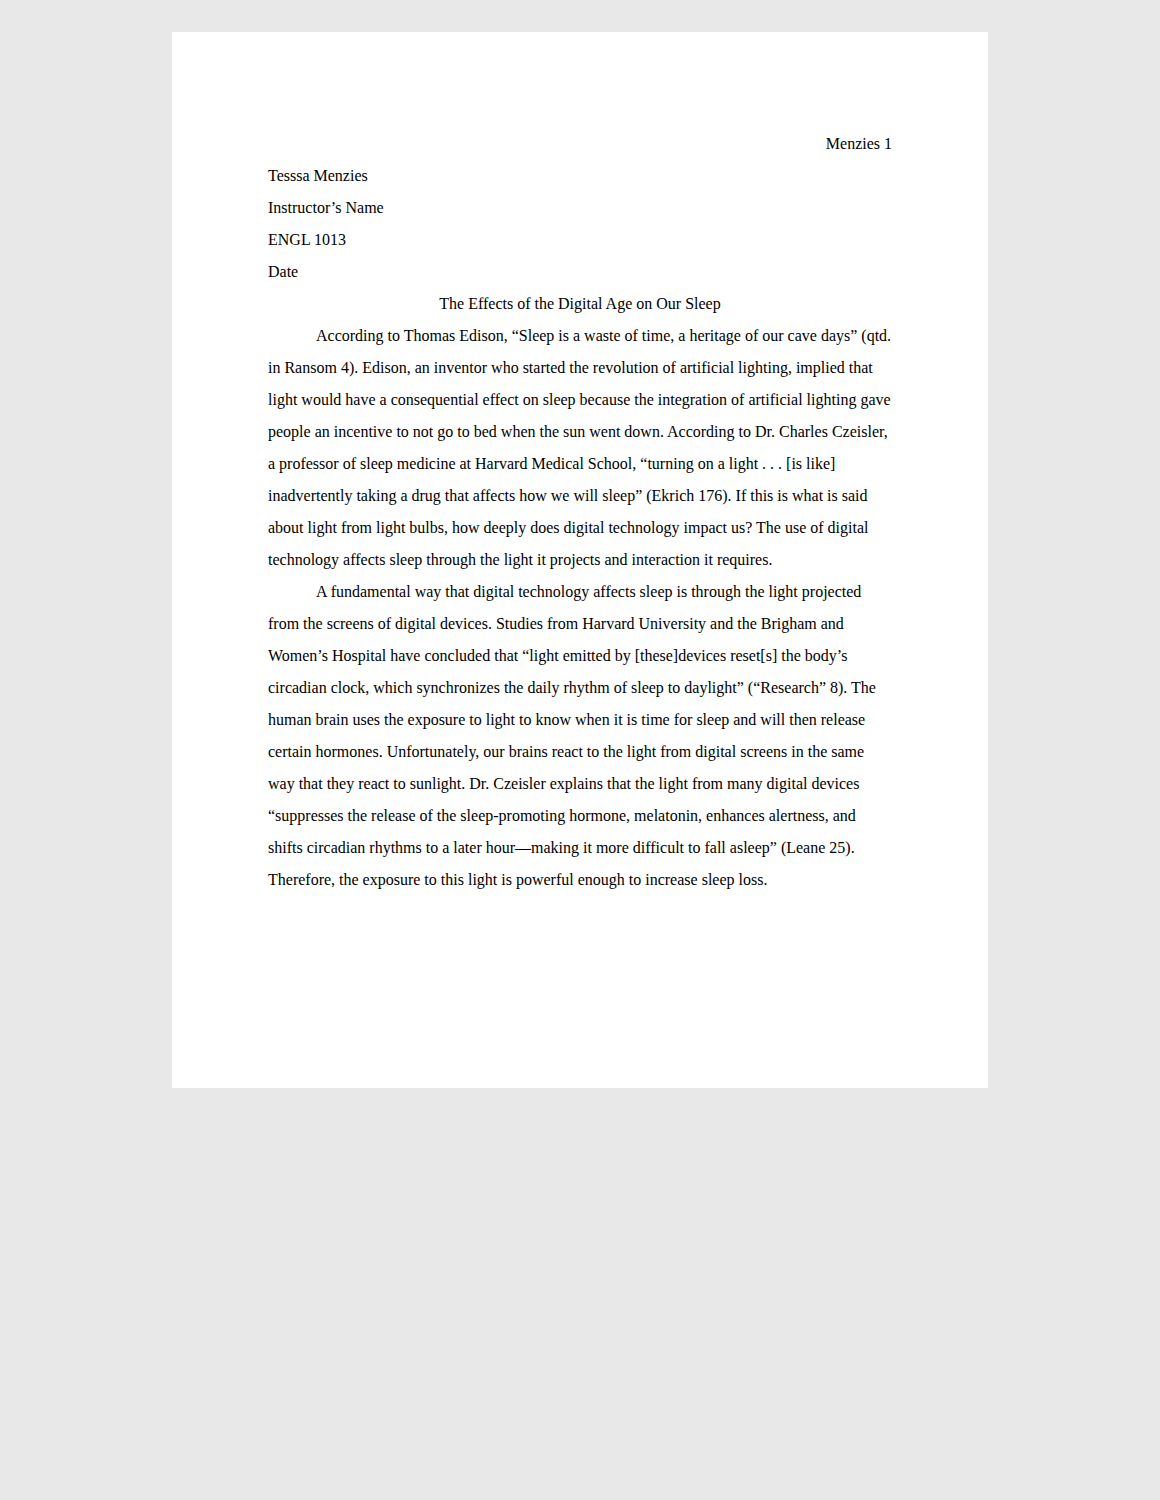Menzies 1
Tesssa Menzies
Instructor’s Name
ENGL 1013
Date
The Effects of the Digital Age on Our Sleep
According to Thomas Edison, “Sleep is a waste of time, a heritage of our cave days” (qtd. in Ransom 4). Edison, an inventor who started the revolution of artificial lighting, implied that light would have a consequential effect on sleep because the integration of artificial lighting gave people an incentive to not go to bed when the sun went down. According to Dr. Charles Czeisler, a professor of sleep medicine at Harvard Medical School, “turning on a light . . . [is like] inadvertently taking a drug that affects how we will sleep” (Ekrich 176). If this is what is said about light from light bulbs, how deeply does digital technology impact us? The use of digital technology affects sleep through the light it projects and interaction it requires.
A fundamental way that digital technology affects sleep is through the light projected from the screens of digital devices. Studies from Harvard University and the Brigham and Women’s Hospital have concluded that “light emitted by [these]devices reset[s] the body’s circadian clock, which synchronizes the daily rhythm of sleep to daylight” (“Research” 8). The human brain uses the exposure to light to know when it is time for sleep and will then release certain hormones. Unfortunately, our brains react to the light from digital screens in the same way that they react to sunlight. Dr. Czeisler explains that the light from many digital devices “suppresses the release of the sleep-promoting hormone, melatonin, enhances alertness, and shifts circadian rhythms to a later hour—making it more difficult to fall asleep” (Leane 25). Therefore, the exposure to this light is powerful enough to increase sleep loss.